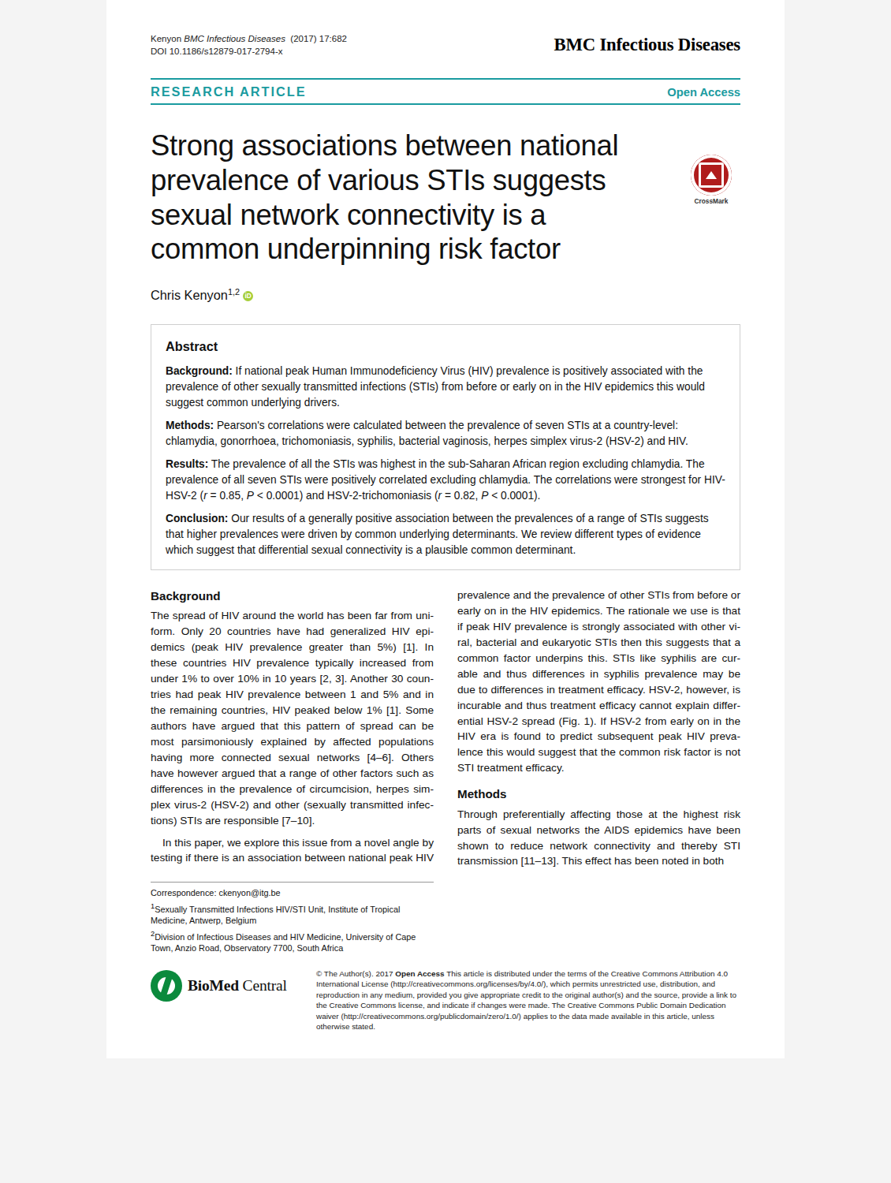Kenyon BMC Infectious Diseases (2017) 17:682
DOI 10.1186/s12879-017-2794-x
BMC Infectious Diseases
Research Article
Open Access
CrossMark
Strong associations between national prevalence of various STIs suggests sexual network connectivity is a common underpinning risk factor
Chris Kenyon1,2
Abstract
Background: If national peak Human Immunodeficiency Virus (HIV) prevalence is positively associated with the prevalence of other sexually transmitted infections (STIs) from before or early on in the HIV epidemics this would suggest common underlying drivers.
Methods: Pearson's correlations were calculated between the prevalence of seven STIs at a country-level: chlamydia, gonorrhoea, trichomoniasis, syphilis, bacterial vaginosis, herpes simplex virus-2 (HSV-2) and HIV.
Results: The prevalence of all the STIs was highest in the sub-Saharan African region excluding chlamydia. The prevalence of all seven STIs were positively correlated excluding chlamydia. The correlations were strongest for HIV-HSV-2 (r = 0.85, P < 0.0001) and HSV-2-trichomoniasis (r = 0.82, P < 0.0001).
Conclusion: Our results of a generally positive association between the prevalences of a range of STIs suggests that higher prevalences were driven by common underlying determinants. We review different types of evidence which suggest that differential sexual connectivity is a plausible common determinant.
Background
The spread of HIV around the world has been far from uniform. Only 20 countries have had generalized HIV epidemics (peak HIV prevalence greater than 5%) [1]. In these countries HIV prevalence typically increased from under 1% to over 10% in 10 years [2, 3]. Another 30 countries had peak HIV prevalence between 1 and 5% and in the remaining countries, HIV peaked below 1% [1]. Some authors have argued that this pattern of spread can be most parsimoniously explained by affected populations having more connected sexual networks [4–6]. Others have however argued that a range of other factors such as differences in the prevalence of circumcision, herpes simplex virus-2 (HSV-2) and other (sexually transmitted infections) STIs are responsible [7–10].
In this paper, we explore this issue from a novel angle by testing if there is an association between national peak HIV prevalence and the prevalence of other STIs from before or early on in the HIV epidemics. The rationale we use is that if peak HIV prevalence is strongly associated with other viral, bacterial and eukaryotic STIs then this suggests that a common factor underpins this. STIs like syphilis are curable and thus differences in syphilis prevalence may be due to differences in treatment efficacy. HSV-2, however, is incurable and thus treatment efficacy cannot explain differential HSV-2 spread (Fig. 1). If HSV-2 from early on in the HIV era is found to predict subsequent peak HIV prevalence this would suggest that the common risk factor is not STI treatment efficacy.
Methods
Through preferentially affecting those at the highest risk parts of sexual networks the AIDS epidemics have been shown to reduce network connectivity and thereby STI transmission [11–13]. This effect has been noted in both
Correspondence: ckenyon@itg.be
1Sexually Transmitted Infections HIV/STI Unit, Institute of Tropical Medicine, Antwerp, Belgium
2Division of Infectious Diseases and HIV Medicine, University of Cape Town, Anzio Road, Observatory 7700, South Africa
BioMed Central
© The Author(s). 2017 Open Access This article is distributed under the terms of the Creative Commons Attribution 4.0 International License (http://creativecommons.org/licenses/by/4.0/), which permits unrestricted use, distribution, and reproduction in any medium, provided you give appropriate credit to the original author(s) and the source, provide a link to the Creative Commons license, and indicate if changes were made. The Creative Commons Public Domain Dedication waiver (http://creativecommons.org/publicdomain/zero/1.0/) applies to the data made available in this article, unless otherwise stated.